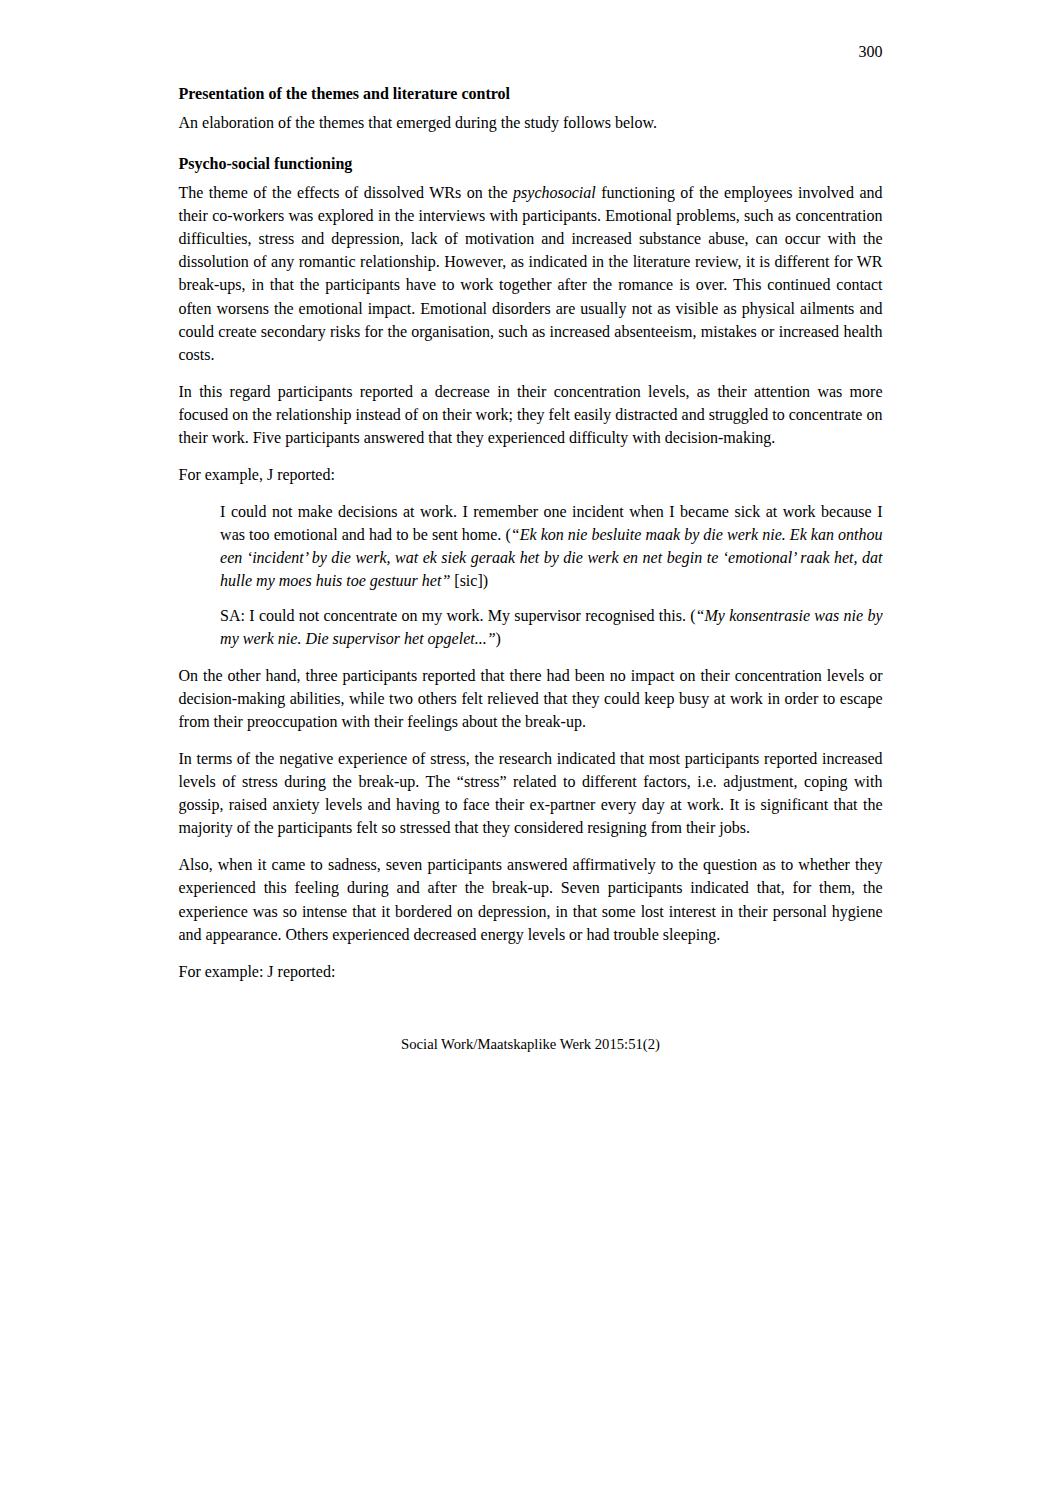300
Presentation of the themes and literature control
An elaboration of the themes that emerged during the study follows below.
Psycho-social functioning
The theme of the effects of dissolved WRs on the psychosocial functioning of the employees involved and their co-workers was explored in the interviews with participants. Emotional problems, such as concentration difficulties, stress and depression, lack of motivation and increased substance abuse, can occur with the dissolution of any romantic relationship. However, as indicated in the literature review, it is different for WR break-ups, in that the participants have to work together after the romance is over. This continued contact often worsens the emotional impact. Emotional disorders are usually not as visible as physical ailments and could create secondary risks for the organisation, such as increased absenteeism, mistakes or increased health costs.
In this regard participants reported a decrease in their concentration levels, as their attention was more focused on the relationship instead of on their work; they felt easily distracted and struggled to concentrate on their work. Five participants answered that they experienced difficulty with decision-making.
For example, J reported:
I could not make decisions at work. I remember one incident when I became sick at work because I was too emotional and had to be sent home. (“Ek kon nie besluite maak by die werk nie. Ek kan onthou een ‘incident’ by die werk, wat ek siek geraak het by die werk en net begin te ‘emotional’ raak het, dat hulle my moes huis toe gestuur het” [sic])
SA: I could not concentrate on my work. My supervisor recognised this. (“My konsentrasie was nie by my werk nie. Die supervisor het opgelet...”)
On the other hand, three participants reported that there had been no impact on their concentration levels or decision-making abilities, while two others felt relieved that they could keep busy at work in order to escape from their preoccupation with their feelings about the break-up.
In terms of the negative experience of stress, the research indicated that most participants reported increased levels of stress during the break-up. The “stress” related to different factors, i.e. adjustment, coping with gossip, raised anxiety levels and having to face their ex-partner every day at work. It is significant that the majority of the participants felt so stressed that they considered resigning from their jobs.
Also, when it came to sadness, seven participants answered affirmatively to the question as to whether they experienced this feeling during and after the break-up. Seven participants indicated that, for them, the experience was so intense that it bordered on depression, in that some lost interest in their personal hygiene and appearance. Others experienced decreased energy levels or had trouble sleeping.
For example: J reported:
Social Work/Maatskaplike Werk 2015:51(2)